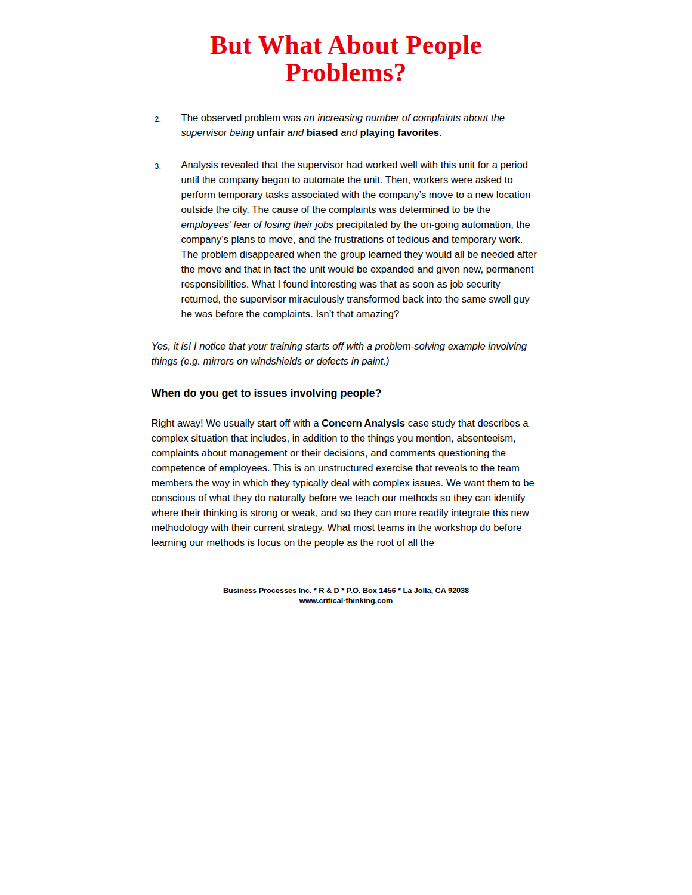But What About People
Problems?
2. The observed problem was an increasing number of complaints about the supervisor being unfair and biased and playing favorites.
3. Analysis revealed that the supervisor had worked well with this unit for a period until the company began to automate the unit. Then, workers were asked to perform temporary tasks associated with the company’s move to a new location outside the city. The cause of the complaints was determined to be the employees’ fear of losing their jobs precipitated by the on-going automation, the company’s plans to move, and the frustrations of tedious and temporary work. The problem disappeared when the group learned they would all be needed after the move and that in fact the unit would be expanded and given new, permanent responsibilities. What I found interesting was that as soon as job security returned, the supervisor miraculously transformed back into the same swell guy he was before the complaints. Isn’t that amazing?
Yes, it is! I notice that your training starts off with a problem-solving example involving things (e.g. mirrors on windshields or defects in paint.)
When do you get to issues involving people?
Right away! We usually start off with a Concern Analysis case study that describes a complex situation that includes, in addition to the things you mention, absenteeism, complaints about management or their decisions, and comments questioning the competence of employees. This is an unstructured exercise that reveals to the team members the way in which they typically deal with complex issues. We want them to be conscious of what they do naturally before we teach our methods so they can identify where their thinking is strong or weak, and so they can more readily integrate this new methodology with their current strategy. What most teams in the workshop do before learning our methods is focus on the people as the root of all the
Business Processes Inc. * R & D * P.O. Box 1456 * La Jolla, CA 92038
www.critical-thinking.com